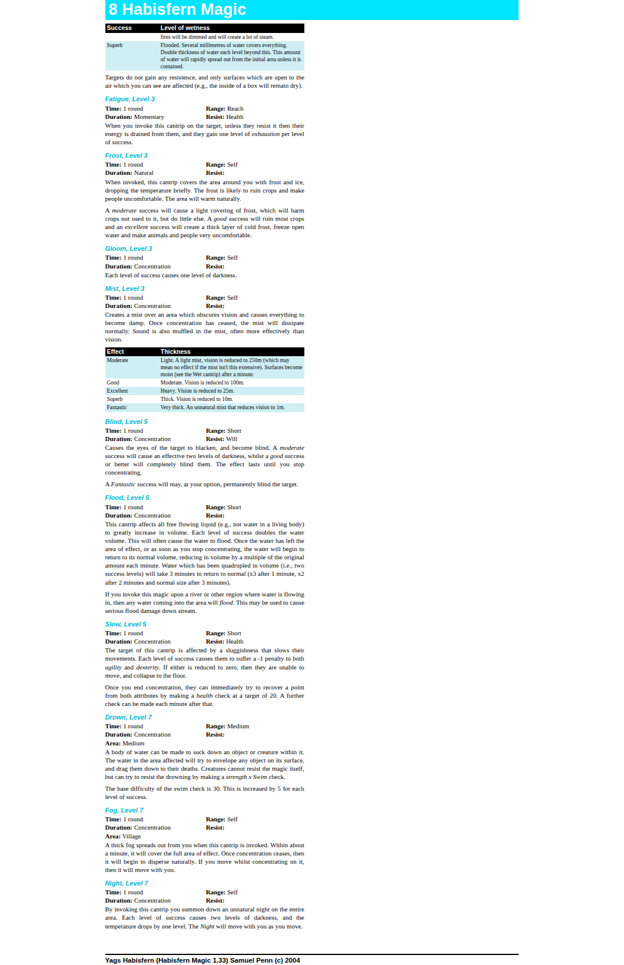8 Habisfern Magic
| Success | Level of wetness |
| --- | --- |
| | fires will be dimmed and will create a lot of steam. |
| Superb | Flooded. Several millimetres of water covers everything. Double thickness of water each level beyond this. This amount of water will rapidly spread out from the initial area unless it is contained. |
Targets do not gain any resistence, and only surfaces which are open to the air which you can see are affected (e.g., the inside of a box will remain dry).
Fatigue, Level 3
Time: 1 round
Range: Reach
Duration: Momentary
Resist: Health
When you invoke this cantrip on the target, unless they resist it then their energy is drained from them, and they gain one level of exhaustion per level of success.
Frost, Level 3
Time: 1 round
Range: Self
Duration: Natural
Resist:
When invoked, this cantrip covers the area around you with frost and ice, dropping the temperature briefly. The frost is likely to ruin crops and make people uncomfortable. The area will warm naturally.
A moderate success will cause a light covering of frost, which will harm crops not used to it, but do little else. A good success will ruin most crops and an excellent success will create a thick layer of cold frost, freeze open water and make animals and people very uncomfortable.
Gloom, Level 3
Time: 1 round
Range: Self
Duration: Concentration
Resist:
Each level of success causes one level of darkness.
Mist, Level 3
Time: 1 round
Range: Self
Duration: Concentration
Resist:
Creates a mist over an area which obscures vision and causes everything to become damp. Once concentration has ceased, the mist will dissipate normally. Sound is also muffled in the mist, often more effectively than vision.
| Effect | Thickness |
| --- | --- |
| Moderate | Light. A light mist, vision is reduced to 250m (which may mean no effect if the mist isn't this extensive). Surfaces become moist (see the Wet cantrip) after a minute. |
| Good | Moderate. Vision is reduced to 100m. |
| Excellent | Heavy. Vision is reduced to 25m. |
| Superb | Thick. Vision is reduced to 10m. |
| Fantastic | Very thick. An unnatural mist that reduces vision to 1m. |
Blind, Level 5
Time: 1 round
Range: Short
Duration: Concentration
Resist: Will
Causes the eyes of the target to blacken, and become blind. A moderate success will cause an effective two levels of darkness, whilst a good success or better will completely blind them. The effect lasts until you stop concentrating.
A Fantastic success will may, at your option, permanently blind the target.
Flood, Level 5
Time: 1 round
Range: Short
Duration: Concentration
Resist:
This cantrip affects all free flowing liquid (e.g., not water in a living body) to greatly increase in volume. Each level of success doubles the water volume. This will often cause the water to flood. Once the water has left the area of effect, or as soon as you stop concentrating, the water will begin to return to its normal volume, reducing in volume by a multiple of the original amount each minute. Water which has been quadrupled in volume (i.e., two success levels) will take 3 minutes to return to normal (x3 after 1 minute, x2 after 2 minutes and normal size after 3 minutes).
If you invoke this magic upon a river or other region where water is flowing in, then any water coming into the area will flood. This may be used to cause serious flood damage down stream.
Slow, Level 5
Time: 1 round
Range: Short
Duration: Concentration
Resist: Health
The target of this cantrip is affected by a sluggishness that slows their movements. Each level of success causes them to suffer a -1 penalty to both agility and dexterity. If either is reduced to zero, then they are unable to move, and collapse to the floor.
Once you end concentration, they can immediately try to recover a point from both attributes by making a health check at a target of 20. A further check can be made each minute after that.
Drown, Level 7
Time: 1 round
Range: Medium
Duration: Concentration
Resist:
Area: Medium
A body of water can be made to suck down an object or creature within it. The water in the area affected will try to envelope any object on its surface, and drag them down to their deaths. Creatures cannot resist the magic itself, but can try to resist the drowning by making a strength x Swim check.
The base difficulty of the swim check is 30. This is increased by 5 for each level of success.
Fog, Level 7
Time: 1 round
Range: Self
Duration: Concentration
Resist:
Area: Village
A thick fog spreads out from you when this cantrip is invoked. Within about a minute, it will cover the full area of effect. Once concentration ceases, then it will begin to disperse naturally. If you move whilst concentrating on it, then it will move with you.
Night, Level 7
Time: 1 round
Range: Self
Duration: Concentration
Resist:
By invoking this cantrip you summon down an unnatural night on the entire area. Each level of success causes two levels of darkness, and the temperature drops by one level. The Night will move with you as you move.
Yags Habisfern (Habisfern Magic 1.33) Samuel Penn (c) 2004